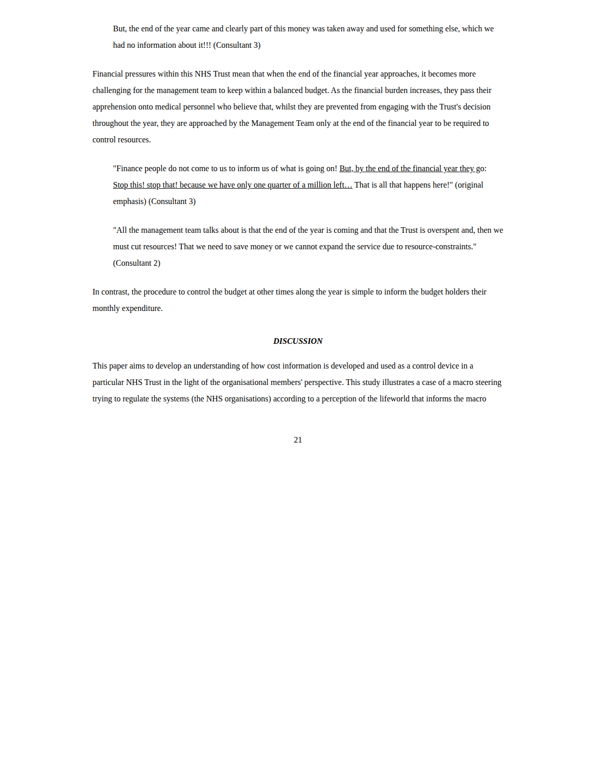But, the end of the year came and clearly part of this money was taken away and used for something else, which we had no information about it!!! (Consultant 3)
Financial pressures within this NHS Trust mean that when the end of the financial year approaches, it becomes more challenging for the management team to keep within a balanced budget. As the financial burden increases, they pass their apprehension onto medical personnel who believe that, whilst they are prevented from engaging with the Trust's decision throughout the year, they are approached by the Management Team only at the end of the financial year to be required to control resources.
"Finance people do not come to us to inform us of what is going on! But, by the end of the financial year they go: Stop this! stop that! because we have only one quarter of a million left… That is all that happens here!" (original emphasis) (Consultant 3)
"All the management team talks about is that the end of the year is coming and that the Trust is overspent and, then we must cut resources! That we need to save money or we cannot expand the service due to resource-constraints." (Consultant 2)
In contrast, the procedure to control the budget at other times along the year is simple to inform the budget holders their monthly expenditure.
DISCUSSION
This paper aims to develop an understanding of how cost information is developed and used as a control device in a particular NHS Trust in the light of the organisational members' perspective. This study illustrates a case of a macro steering trying to regulate the systems (the NHS organisations) according to a perception of the lifeworld that informs the macro
21